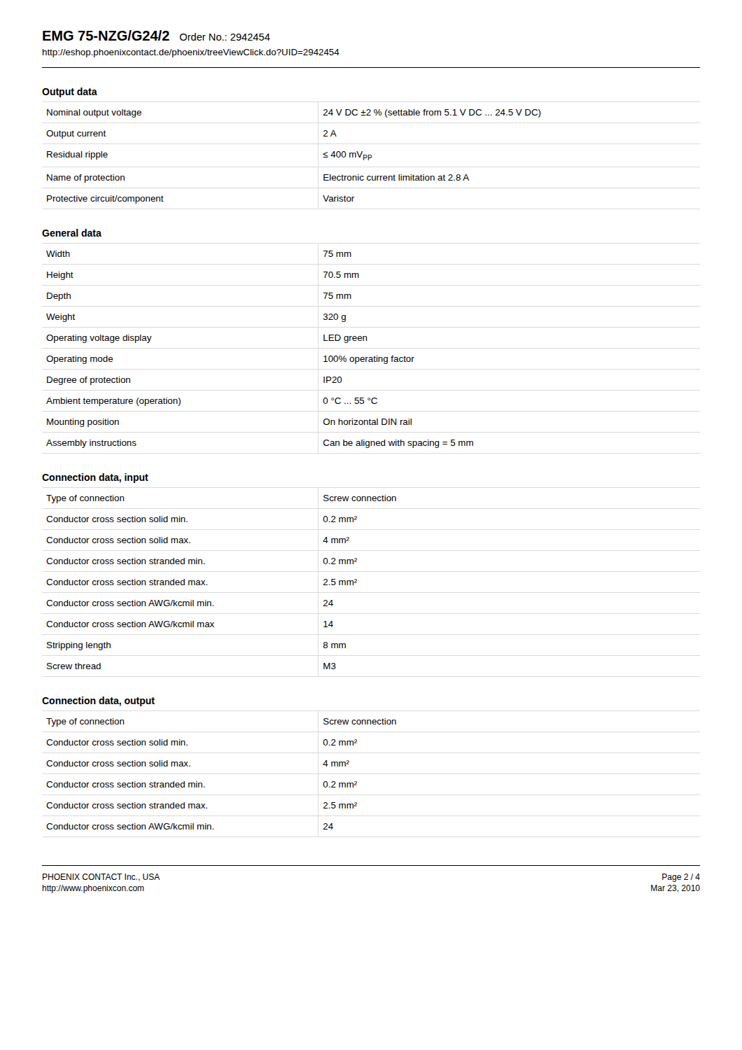EMG 75-NZG/G24/2
Order No.: 2942454
http://eshop.phoenixcontact.de/phoenix/treeViewClick.do?UID=2942454
Output data
| Nominal output voltage | 24 V DC ±2 % (settable from 5.1 V DC ... 24.5 V DC) |
| Output current | 2 A |
| Residual ripple | ≤ 400 mV PP |
| Name of protection | Electronic current limitation at 2.8 A |
| Protective circuit/component | Varistor |
General data
| Width | 75 mm |
| Height | 70.5 mm |
| Depth | 75 mm |
| Weight | 320 g |
| Operating voltage display | LED green |
| Operating mode | 100% operating factor |
| Degree of protection | IP20 |
| Ambient temperature (operation) | 0 °C ... 55 °C |
| Mounting position | On horizontal DIN rail |
| Assembly instructions | Can be aligned with spacing = 5 mm |
Connection data, input
| Type of connection | Screw connection |
| Conductor cross section solid min. | 0.2 mm² |
| Conductor cross section solid max. | 4 mm² |
| Conductor cross section stranded min. | 0.2 mm² |
| Conductor cross section stranded max. | 2.5 mm² |
| Conductor cross section AWG/kcmil min. | 24 |
| Conductor cross section AWG/kcmil max | 14 |
| Stripping length | 8 mm |
| Screw thread | M3 |
Connection data, output
| Type of connection | Screw connection |
| Conductor cross section solid min. | 0.2 mm² |
| Conductor cross section solid max. | 4 mm² |
| Conductor cross section stranded min. | 0.2 mm² |
| Conductor cross section stranded max. | 2.5 mm² |
| Conductor cross section AWG/kcmil min. | 24 |
PHOENIX CONTACT Inc., USA
http://www.phoenixcon.com
Page 2 / 4
Mar 23, 2010